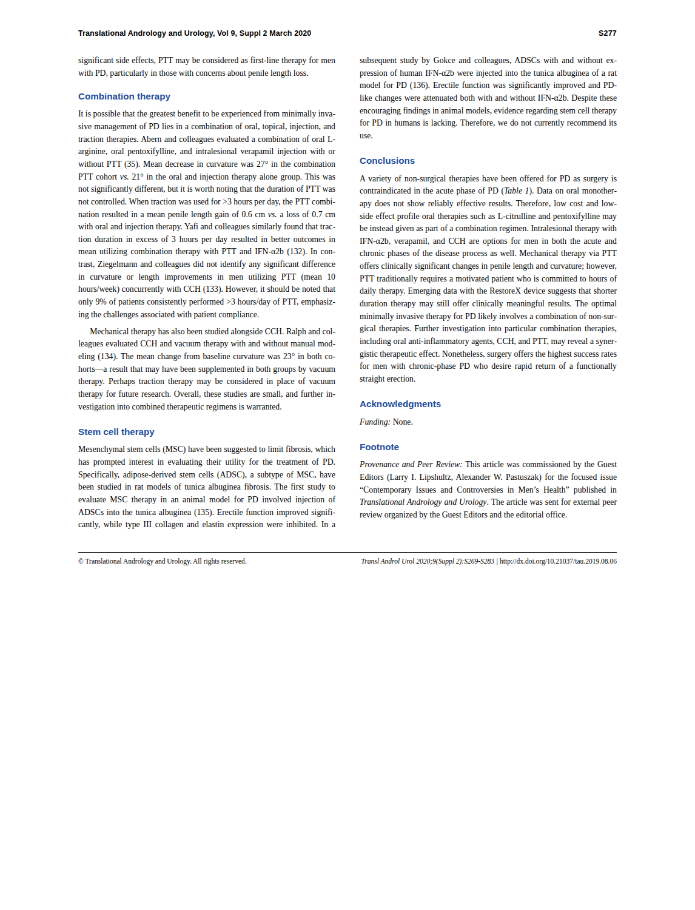Translational Andrology and Urology, Vol 9, Suppl 2 March 2020 S277
significant side effects, PTT may be considered as first-line therapy for men with PD, particularly in those with concerns about penile length loss.
Combination therapy
It is possible that the greatest benefit to be experienced from minimally invasive management of PD lies in a combination of oral, topical, injection, and traction therapies. Abern and colleagues evaluated a combination of oral L-arginine, oral pentoxifylline, and intralesional verapamil injection with or without PTT (35). Mean decrease in curvature was 27° in the combination PTT cohort vs. 21° in the oral and injection therapy alone group. This was not significantly different, but it is worth noting that the duration of PTT was not controlled. When traction was used for >3 hours per day, the PTT combination resulted in a mean penile length gain of 0.6 cm vs. a loss of 0.7 cm with oral and injection therapy. Yafi and colleagues similarly found that traction duration in excess of 3 hours per day resulted in better outcomes in mean utilizing combination therapy with PTT and IFN-α2b (132). In contrast, Ziegelmann and colleagues did not identify any significant difference in curvature or length improvements in men utilizing PTT (mean 10 hours/week) concurrently with CCH (133). However, it should be noted that only 9% of patients consistently performed >3 hours/day of PTT, emphasizing the challenges associated with patient compliance.
Mechanical therapy has also been studied alongside CCH. Ralph and colleagues evaluated CCH and vacuum therapy with and without manual modeling (134). The mean change from baseline curvature was 23° in both cohorts—a result that may have been supplemented in both groups by vacuum therapy. Perhaps traction therapy may be considered in place of vacuum therapy for future research. Overall, these studies are small, and further investigation into combined therapeutic regimens is warranted.
Stem cell therapy
Mesenchymal stem cells (MSC) have been suggested to limit fibrosis, which has prompted interest in evaluating their utility for the treatment of PD. Specifically, adipose-derived stem cells (ADSC), a subtype of MSC, have been studied in rat models of tunica albuginea fibrosis. The first study to evaluate MSC therapy in an animal model for PD involved injection of ADSCs into the tunica albuginea (135). Erectile function improved significantly, while type III collagen and elastin expression were inhibited. In a subsequent study by Gokce and colleagues, ADSCs with and without expression of human IFN-α2b were injected into the tunica albuginea of a rat model for PD (136). Erectile function was significantly improved and PD-like changes were attenuated both with and without IFN-α2b. Despite these encouraging findings in animal models, evidence regarding stem cell therapy for PD in humans is lacking. Therefore, we do not currently recommend its use.
Conclusions
A variety of non-surgical therapies have been offered for PD as surgery is contraindicated in the acute phase of PD (Table 1). Data on oral monotherapy does not show reliably effective results. Therefore, low cost and low-side effect profile oral therapies such as L-citrulline and pentoxifylline may be instead given as part of a combination regimen. Intralesional therapy with IFN-α2b, verapamil, and CCH are options for men in both the acute and chronic phases of the disease process as well. Mechanical therapy via PTT offers clinically significant changes in penile length and curvature; however, PTT traditionally requires a motivated patient who is committed to hours of daily therapy. Emerging data with the RestoreX device suggests that shorter duration therapy may still offer clinically meaningful results. The optimal minimally invasive therapy for PD likely involves a combination of non-surgical therapies. Further investigation into particular combination therapies, including oral anti-inflammatory agents, CCH, and PTT, may reveal a synergistic therapeutic effect. Nonetheless, surgery offers the highest success rates for men with chronic-phase PD who desire rapid return of a functionally straight erection.
Acknowledgments
Funding: None.
Footnote
Provenance and Peer Review: This article was commissioned by the Guest Editors (Larry I. Lipshultz, Alexander W. Pastuszak) for the focused issue “Contemporary Issues and Controversies in Men’s Health” published in Translational Andrology and Urology. The article was sent for external peer review organized by the Guest Editors and the editorial office.
© Translational Andrology and Urology. All rights reserved. Transl Androl Urol 2020;9(Suppl 2):S269-S283 | http://dx.doi.org/10.21037/tau.2019.08.06